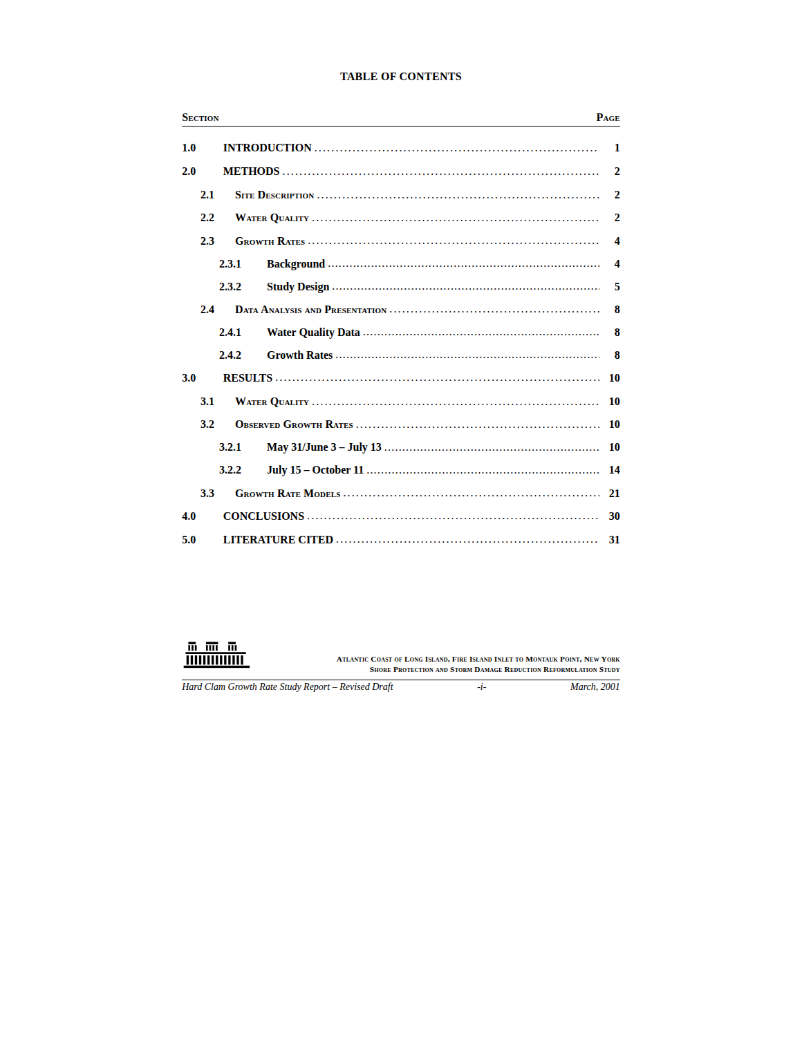TABLE OF CONTENTS
Section Page
1.0 INTRODUCTION .......................................................................................................... 1
2.0 METHODS ................................................................................................................. 2
2.1 Site Description ..................................................................................................... 2
2.2 Water Quality ......................................................................................................... 2
2.3 Growth Rates ......................................................................................................... 4
2.3.1 Background ............................................................................................. 4
2.3.2 Study Design ........................................................................................... 5
2.4 Data Analysis and Presentation ......................................................................... 8
2.4.1 Water Quality Data ................................................................................. 8
2.4.2 Growth Rates .......................................................................................... 8
3.0 RESULTS ................................................................................................................... 10
3.1 Water Quality ....................................................................................................... 10
3.2 Observed Growth Rates ....................................................................................... 10
3.2.1 May 31/June 3 – July 13 ....................................................................... 10
3.2.2 July 15 – October 11 .............................................................................. 14
3.3 Growth Rate Models ........................................................................................... 21
4.0 CONCLUSIONS ....................................................................................................... 30
5.0 LITERATURE CITED .............................................................................................. 31
Atlantic Coast of Long Island, Fire Island Inlet to Montauk Point, New York
Shore Protection and Storm Damage Reduction Reformulation Study
Hard Clam Growth Rate Study Report – Revised Draft -i- March, 2001